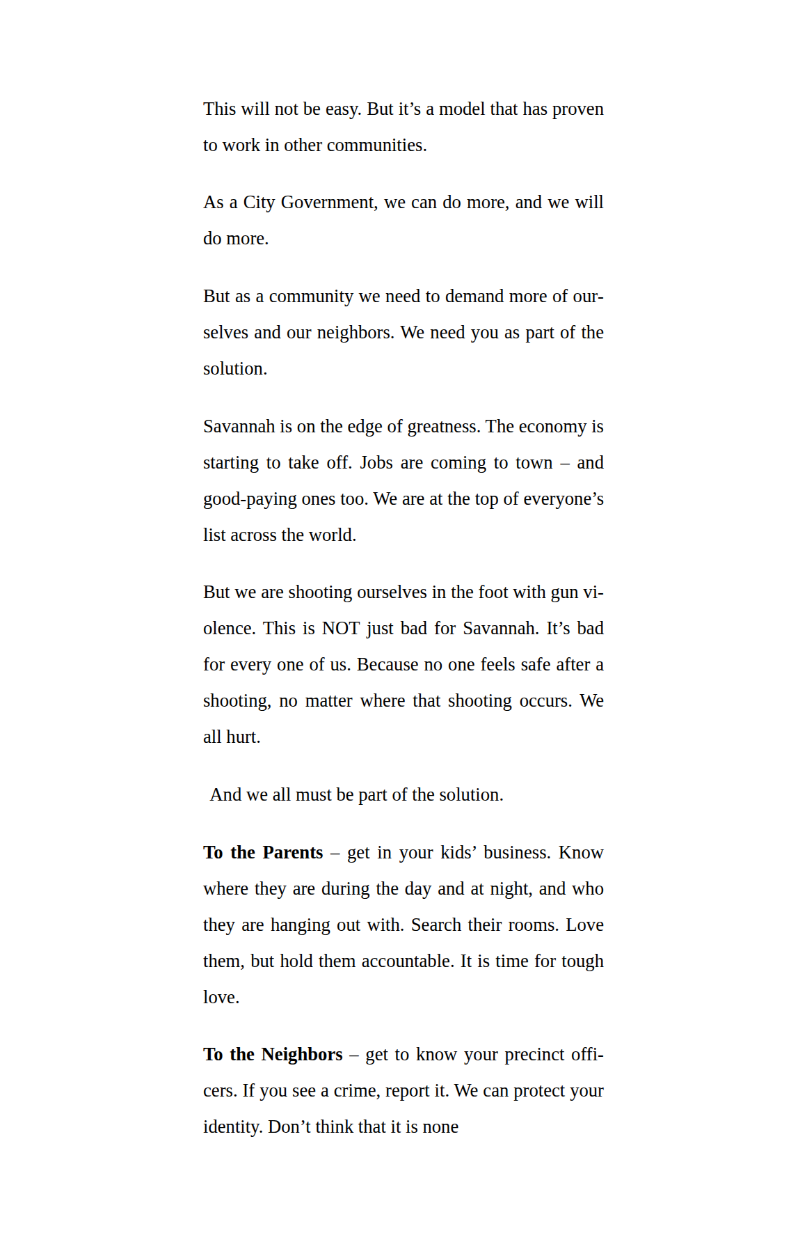This will not be easy. But it’s a model that has proven to work in other communities.
As a City Government, we can do more, and we will do more.
But as a community we need to demand more of ourselves and our neighbors. We need you as part of the solution.
Savannah is on the edge of greatness. The economy is starting to take off. Jobs are coming to town – and good-paying ones too. We are at the top of everyone’s list across the world.
But we are shooting ourselves in the foot with gun violence. This is NOT just bad for Savannah. It’s bad for every one of us. Because no one feels safe after a shooting, no matter where that shooting occurs. We all hurt.
And we all must be part of the solution.
To the Parents – get in your kids’ business. Know where they are during the day and at night, and who they are hanging out with. Search their rooms. Love them, but hold them accountable. It is time for tough love.
To the Neighbors – get to know your precinct officers. If you see a crime, report it. We can protect your identity. Don’t think that it is none